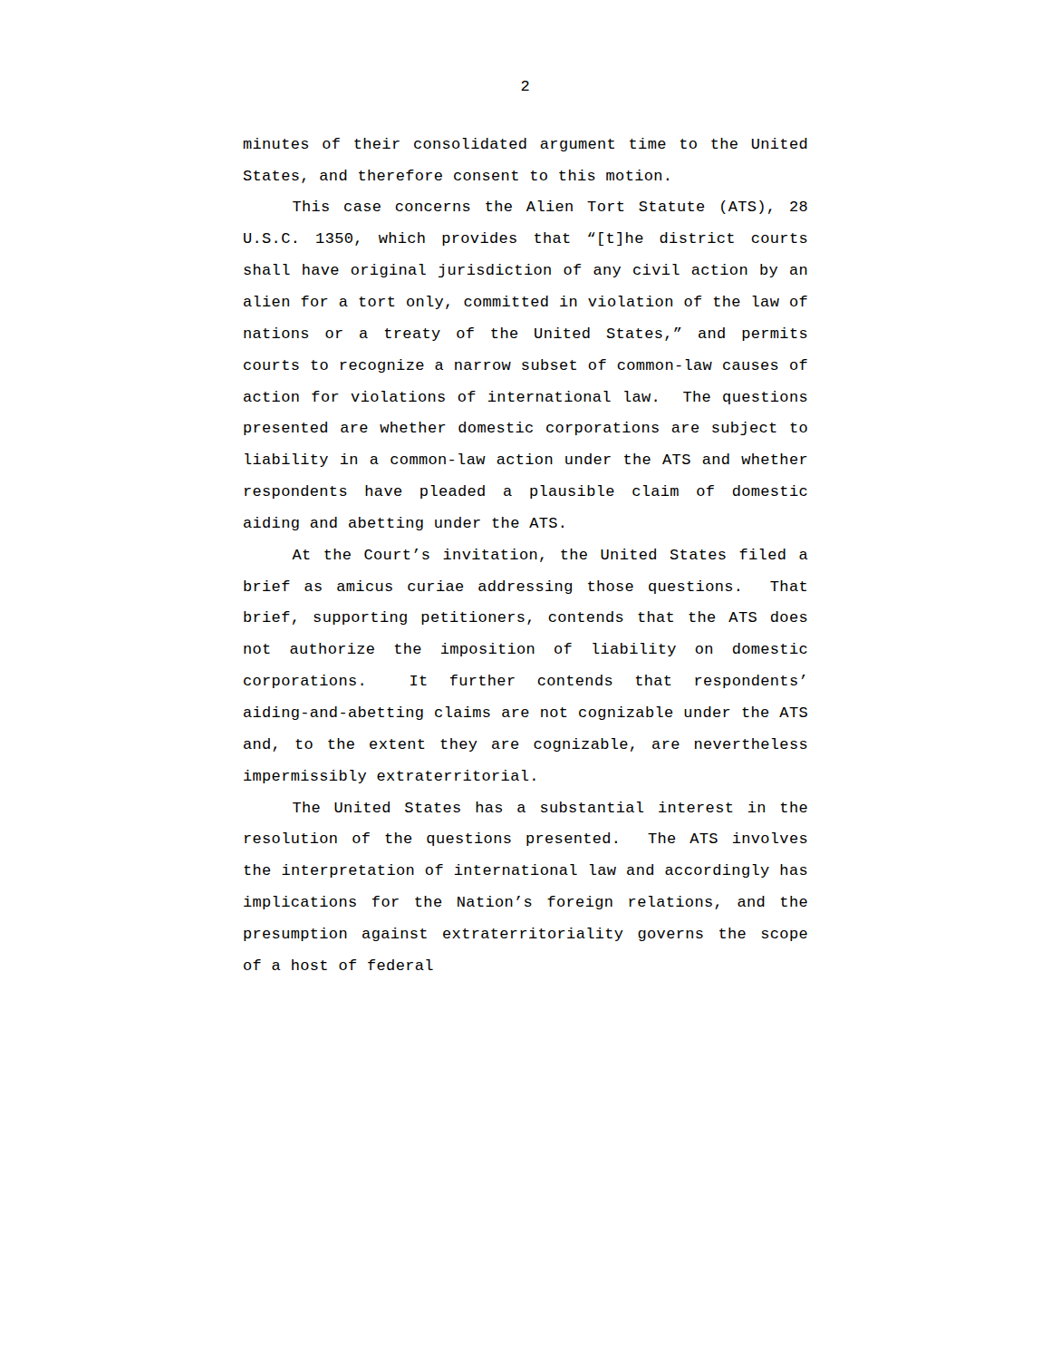2
minutes of their consolidated argument time to the United States, and therefore consent to this motion.
This case concerns the Alien Tort Statute (ATS), 28 U.S.C. 1350, which provides that “[t]he district courts shall have original jurisdiction of any civil action by an alien for a tort only, committed in violation of the law of nations or a treaty of the United States,” and permits courts to recognize a narrow subset of common-law causes of action for violations of international law. The questions presented are whether domestic corporations are subject to liability in a common-law action under the ATS and whether respondents have pleaded a plausible claim of domestic aiding and abetting under the ATS.
At the Court’s invitation, the United States filed a brief as amicus curiae addressing those questions. That brief, supporting petitioners, contends that the ATS does not authorize the imposition of liability on domestic corporations. It further contends that respondents’ aiding-and-abetting claims are not cognizable under the ATS and, to the extent they are cognizable, are nevertheless impermissibly extraterritorial.
The United States has a substantial interest in the resolution of the questions presented. The ATS involves the interpretation of international law and accordingly has implications for the Nation’s foreign relations, and the presumption against extraterritoriality governs the scope of a host of federal